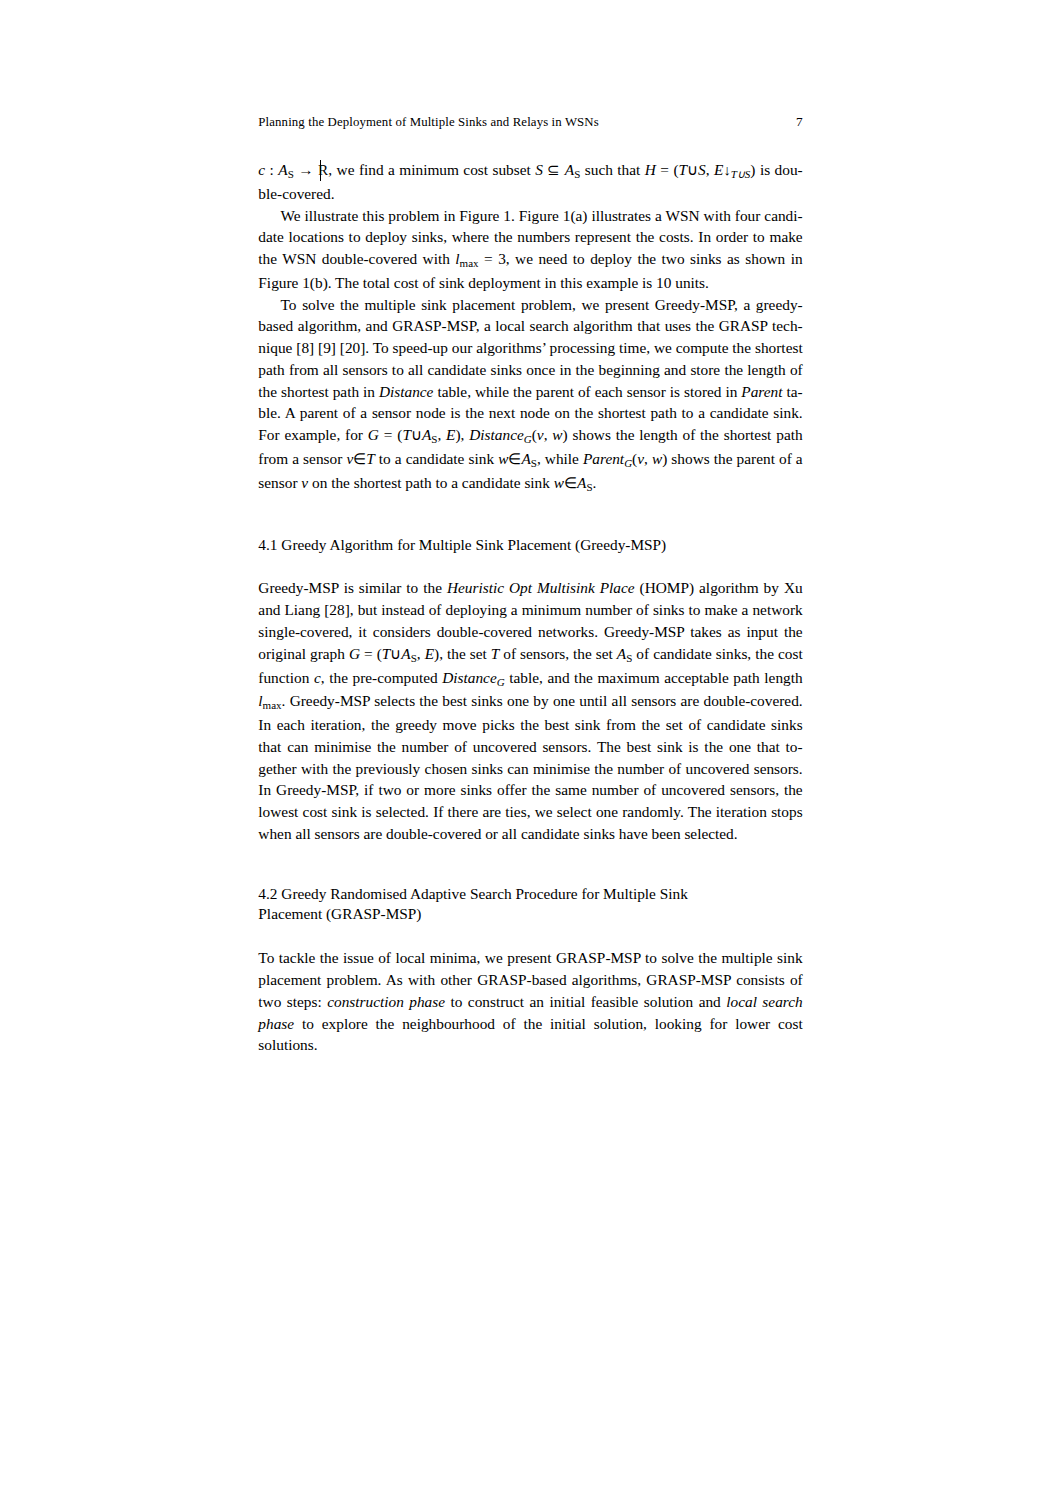Planning the Deployment of Multiple Sinks and Relays in WSNs 7
c : AS → , we find a minimum cost subset S ⊆ AS such that H = (T∪S, E↓T∪S) is double-covered.
We illustrate this problem in Figure 1. Figure 1(a) illustrates a WSN with four candidate locations to deploy sinks, where the numbers represent the costs. In order to make the WSN double-covered with lmax = 3, we need to deploy the two sinks as shown in Figure 1(b). The total cost of sink deployment in this example is 10 units.
To solve the multiple sink placement problem, we present Greedy-MSP, a greedy-based algorithm, and GRASP-MSP, a local search algorithm that uses the GRASP technique [8] [9] [20]. To speed-up our algorithms’ processing time, we compute the shortest path from all sensors to all candidate sinks once in the beginning and store the length of the shortest path in Distance table, while the parent of each sensor is stored in Parent table. A parent of a sensor node is the next node on the shortest path to a candidate sink. For example, for G = (T∪AS, E), DistanceG(v, w) shows the length of the shortest path from a sensor v∈T to a candidate sink w∈AS, while ParentG(v, w) shows the parent of a sensor v on the shortest path to a candidate sink w∈AS.
4.1 Greedy Algorithm for Multiple Sink Placement (Greedy-MSP)
Greedy-MSP is similar to the Heuristic Opt Multisink Place (HOMP) algorithm by Xu and Liang [28], but instead of deploying a minimum number of sinks to make a network single-covered, it considers double-covered networks. Greedy-MSP takes as input the original graph G = (T∪AS, E), the set T of sensors, the set AS of candidate sinks, the cost function c, the pre-computed DistanceG table, and the maximum acceptable path length lmax. Greedy-MSP selects the best sinks one by one until all sensors are double-covered. In each iteration, the greedy move picks the best sink from the set of candidate sinks that can minimise the number of uncovered sensors. The best sink is the one that together with the previously chosen sinks can minimise the number of uncovered sensors. In Greedy-MSP, if two or more sinks offer the same number of uncovered sensors, the lowest cost sink is selected. If there are ties, we select one randomly. The iteration stops when all sensors are double-covered or all candidate sinks have been selected.
4.2 Greedy Randomised Adaptive Search Procedure for Multiple Sink
Placement (GRASP-MSP)
To tackle the issue of local minima, we present GRASP-MSP to solve the multiple sink placement problem. As with other GRASP-based algorithms, GRASP-MSP consists of two steps: construction phase to construct an initial feasible solution and local search phase to explore the neighbourhood of the initial solution, looking for lower cost solutions.